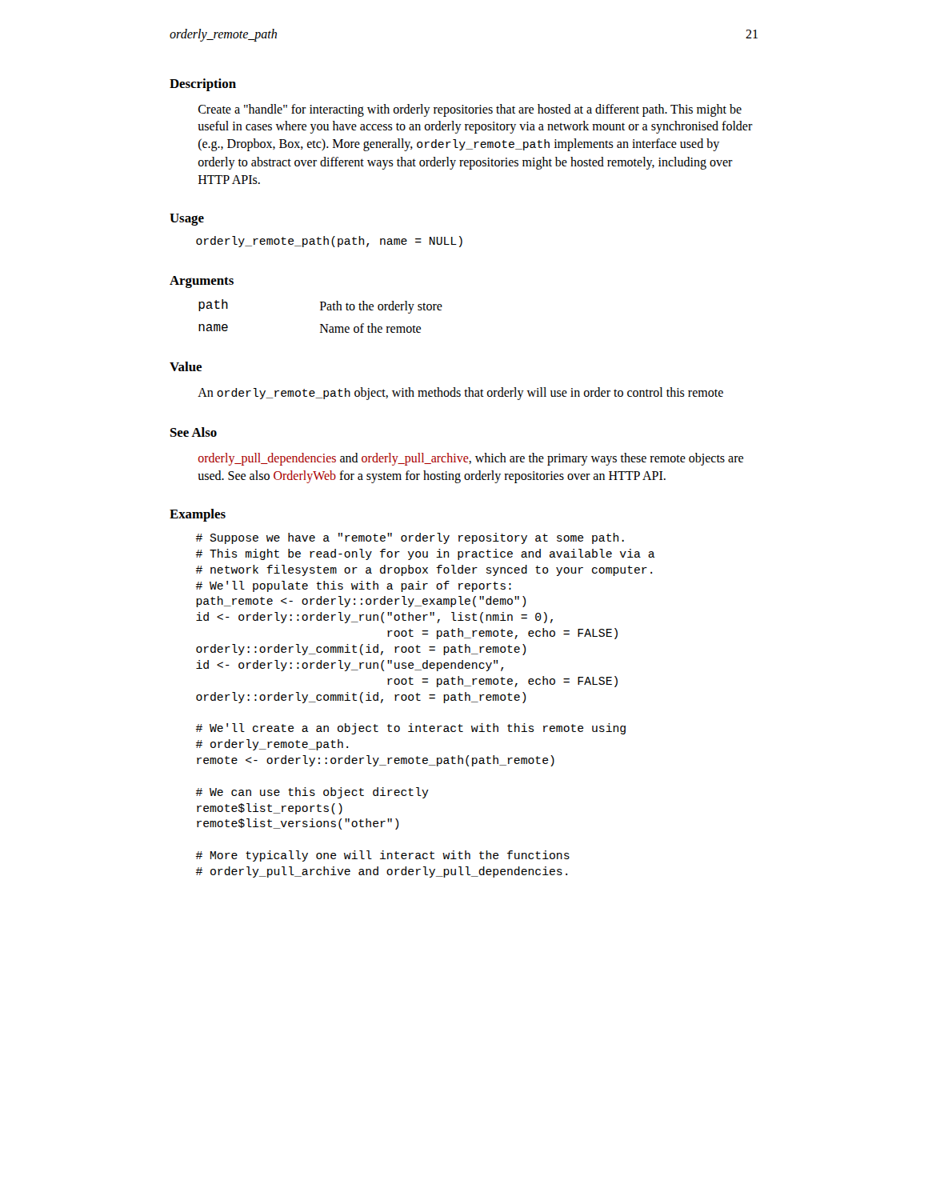orderly_remote_path 21
Description
Create a "handle" for interacting with orderly repositories that are hosted at a different path. This might be useful in cases where you have access to an orderly repository via a network mount or a synchronised folder (e.g., Dropbox, Box, etc). More generally, orderly_remote_path implements an interface used by orderly to abstract over different ways that orderly repositories might be hosted remotely, including over HTTP APIs.
Usage
orderly_remote_path(path, name = NULL)
Arguments
path
Path to the orderly store
name
Name of the remote
Value
An orderly_remote_path object, with methods that orderly will use in order to control this remote
See Also
orderly_pull_dependencies and orderly_pull_archive, which are the primary ways these remote objects are used. See also OrderlyWeb for a system for hosting orderly repositories over an HTTP API.
Examples
# Suppose we have a "remote" orderly repository at some path.
# This might be read-only for you in practice and available via a
# network filesystem or a dropbox folder synced to your computer.
# We'll populate this with a pair of reports:
path_remote <- orderly::orderly_example("demo")
id <- orderly::orderly_run("other", list(nmin = 0),
                           root = path_remote, echo = FALSE)
orderly::orderly_commit(id, root = path_remote)
id <- orderly::orderly_run("use_dependency",
                           root = path_remote, echo = FALSE)
orderly::orderly_commit(id, root = path_remote)

# We'll create a an object to interact with this remote using
# orderly_remote_path.
remote <- orderly::orderly_remote_path(path_remote)

# We can use this object directly
remote$list_reports()
remote$list_versions("other")

# More typically one will interact with the functions
# orderly_pull_archive and orderly_pull_dependencies.